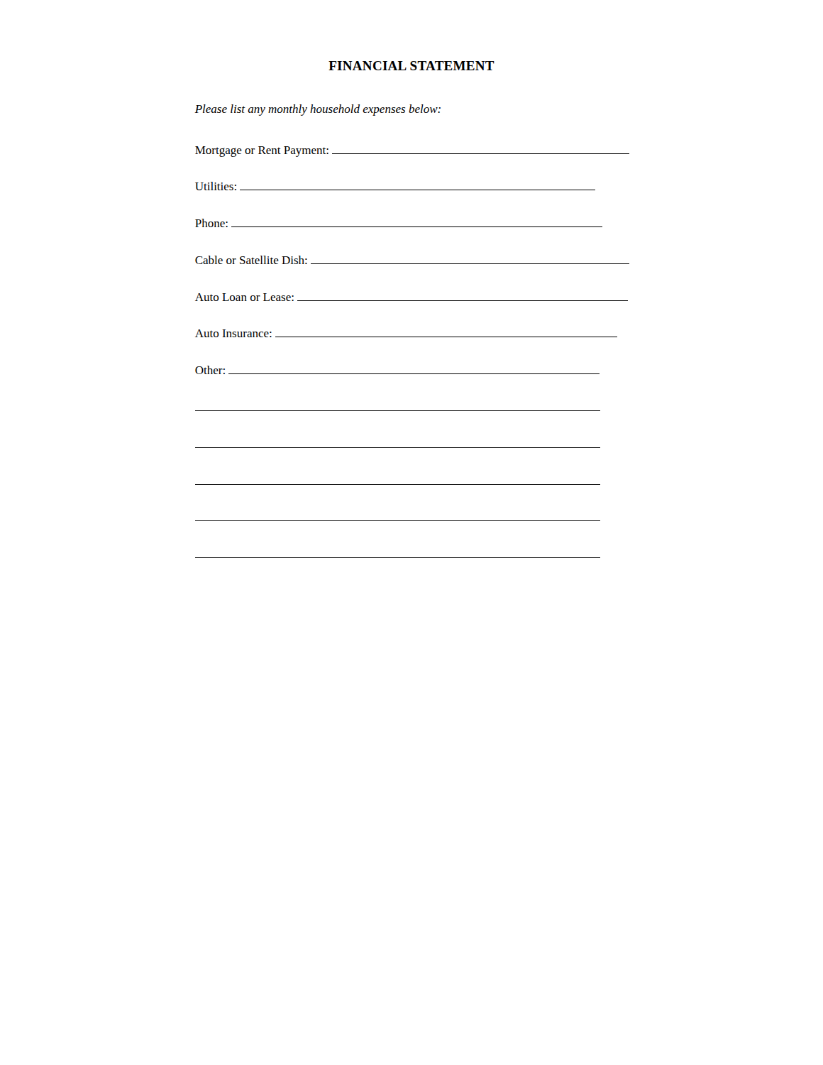FINANCIAL STATEMENT
Please list any monthly household expenses below:
Mortgage or Rent Payment:
Utilities:
Phone:
Cable or Satellite Dish:
Auto Loan or Lease:
Auto Insurance:
Other: